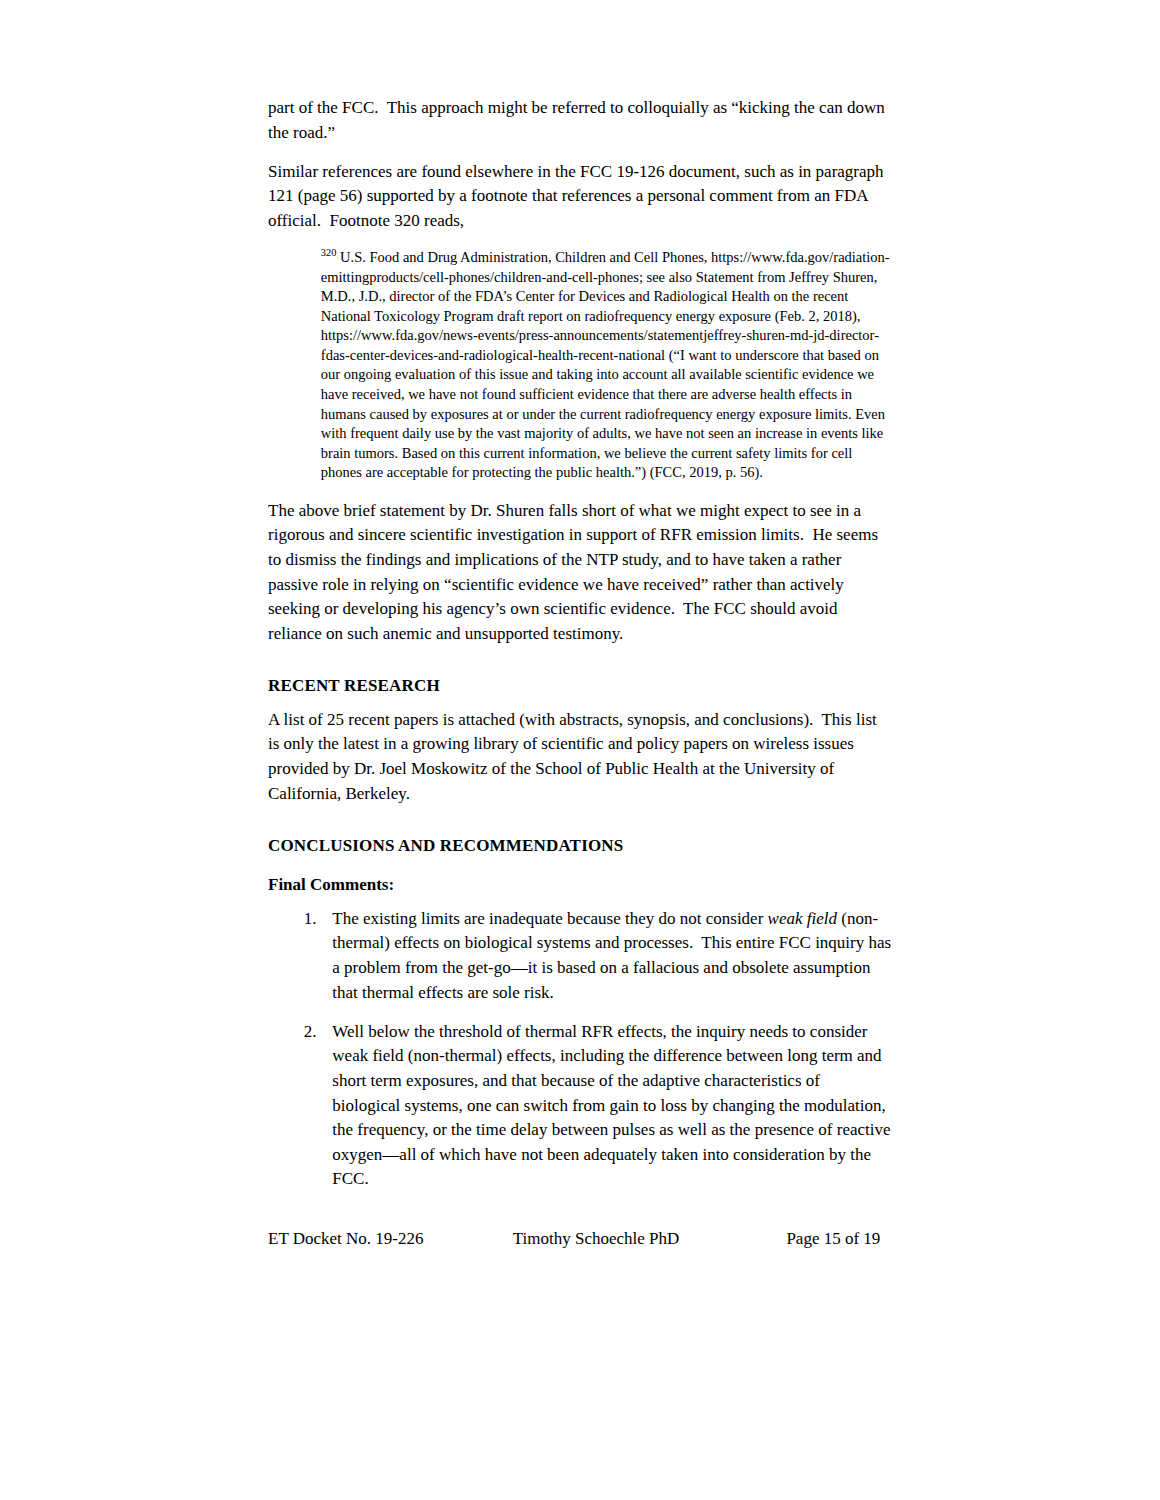part of the FCC. This approach might be referred to colloquially as “kicking the can down the road.”
Similar references are found elsewhere in the FCC 19-126 document, such as in paragraph 121 (page 56) supported by a footnote that references a personal comment from an FDA official. Footnote 320 reads,
320 U.S. Food and Drug Administration, Children and Cell Phones, https://www.fda.gov/radiation-emittingproducts/cell-phones/children-and-cell-phones; see also Statement from Jeffrey Shuren, M.D., J.D., director of the FDA’s Center for Devices and Radiological Health on the recent National Toxicology Program draft report on radiofrequency energy exposure (Feb. 2, 2018), https://www.fda.gov/news-events/press-announcements/statementjeffrey-shuren-md-jd-director-fdas-center-devices-and-radiological-health-recent-national (“I want to underscore that based on our ongoing evaluation of this issue and taking into account all available scientific evidence we have received, we have not found sufficient evidence that there are adverse health effects in humans caused by exposures at or under the current radiofrequency energy exposure limits. Even with frequent daily use by the vast majority of adults, we have not seen an increase in events like brain tumors. Based on this current information, we believe the current safety limits for cell phones are acceptable for protecting the public health.”) (FCC, 2019, p. 56).
The above brief statement by Dr. Shuren falls short of what we might expect to see in a rigorous and sincere scientific investigation in support of RFR emission limits. He seems to dismiss the findings and implications of the NTP study, and to have taken a rather passive role in relying on “scientific evidence we have received” rather than actively seeking or developing his agency’s own scientific evidence. The FCC should avoid reliance on such anemic and unsupported testimony.
RECENT RESEARCH
A list of 25 recent papers is attached (with abstracts, synopsis, and conclusions). This list is only the latest in a growing library of scientific and policy papers on wireless issues provided by Dr. Joel Moskowitz of the School of Public Health at the University of California, Berkeley.
CONCLUSIONS AND RECOMMENDATIONS
Final Comments:
The existing limits are inadequate because they do not consider weak field (non-thermal) effects on biological systems and processes. This entire FCC inquiry has a problem from the get-go—it is based on a fallacious and obsolete assumption that thermal effects are sole risk.
Well below the threshold of thermal RFR effects, the inquiry needs to consider weak field (non-thermal) effects, including the difference between long term and short term exposures, and that because of the adaptive characteristics of biological systems, one can switch from gain to loss by changing the modulation, the frequency, or the time delay between pulses as well as the presence of reactive oxygen—all of which have not been adequately taken into consideration by the FCC.
ET Docket No. 19-226
Timothy Schoechle PhD
Page 15 of 19